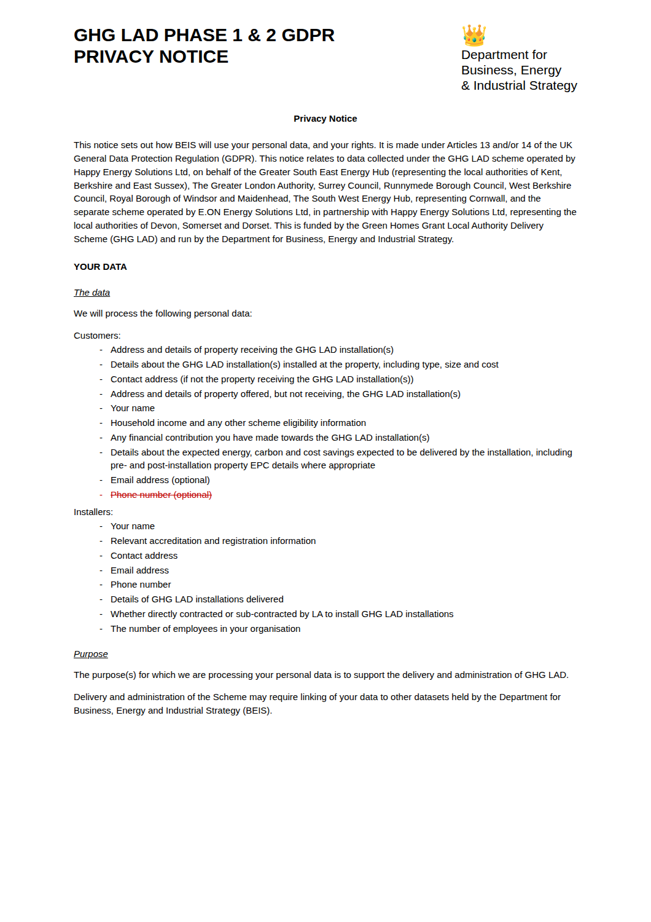GHG LAD PHASE 1 & 2 GDPR PRIVACY NOTICE
👑
Department for
Business, Energy
& Industrial Strategy
Privacy Notice
This notice sets out how BEIS will use your personal data, and your rights. It is made under Articles 13 and/or 14 of the UK General Data Protection Regulation (GDPR). This notice relates to data collected under the GHG LAD scheme operated by Happy Energy Solutions Ltd, on behalf of the Greater South East Energy Hub (representing the local authorities of Kent, Berkshire and East Sussex), The Greater London Authority, Surrey Council, Runnymede Borough Council, West Berkshire Council, Royal Borough of Windsor and Maidenhead, The South West Energy Hub, representing Cornwall, and the separate scheme operated by E.ON Energy Solutions Ltd, in partnership with Happy Energy Solutions Ltd, representing the local authorities of Devon, Somerset and Dorset. This is funded by the Green Homes Grant Local Authority Delivery Scheme (GHG LAD) and run by the Department for Business, Energy and Industrial Strategy.
YOUR DATA
The data
We will process the following personal data:
Customers:
Address and details of property receiving the GHG LAD installation(s)
Details about the GHG LAD installation(s) installed at the property, including type, size and cost
Contact address (if not the property receiving the GHG LAD installation(s))
Address and details of property offered, but not receiving, the GHG LAD installation(s)
Your name
Household income and any other scheme eligibility information
Any financial contribution you have made towards the GHG LAD installation(s)
Details about the expected energy, carbon and cost savings expected to be delivered by the installation, including pre- and post-installation property EPC details where appropriate
Email address (optional)
Phone number (optional)
Installers:
Your name
Relevant accreditation and registration information
Contact address
Email address
Phone number
Details of GHG LAD installations delivered
Whether directly contracted or sub-contracted by LA to install GHG LAD installations
The number of employees in your organisation
Purpose
The purpose(s) for which we are processing your personal data is to support the delivery and administration of GHG LAD.
Delivery and administration of the Scheme may require linking of your data to other datasets held by the Department for Business, Energy and Industrial Strategy (BEIS).